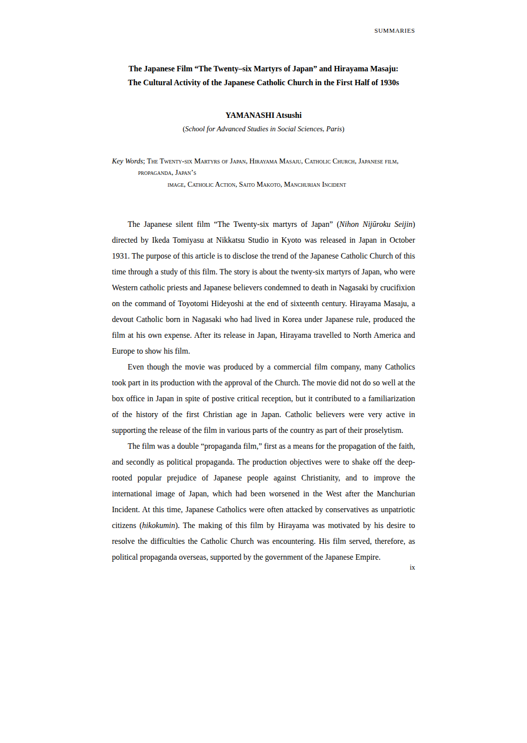SUMMARIES
The Japanese Film “The Twenty–six Martyrs of Japan” and Hirayama Masaju: The Cultural Activity of the Japanese Catholic Church in the First Half of 1930s
YAMANASHI Atsushi
(School for Advanced Studies in Social Sciences, Paris)
Key Words; The Twenty-six Martyrs of Japan, Hirayama Masaju, Catholic Church, Japanese film, propaganda, Japan’s image, Catholic Action, Saito Makoto, Manchurian Incident
The Japanese silent film “The Twenty-six martyrs of Japan” (Nihon Nijūroku Seijin) directed by Ikeda Tomiyasu at Nikkatsu Studio in Kyoto was released in Japan in October 1931. The purpose of this article is to disclose the trend of the Japanese Catholic Church of this time through a study of this film. The story is about the twenty-six martyrs of Japan, who were Western catholic priests and Japanese believers condemned to death in Nagasaki by crucifixion on the command of Toyotomi Hideyoshi at the end of sixteenth century. Hirayama Masaju, a devout Catholic born in Nagasaki who had lived in Korea under Japanese rule, produced the film at his own expense. After its release in Japan, Hirayama travelled to North America and Europe to show his film.
Even though the movie was produced by a commercial film company, many Catholics took part in its production with the approval of the Church. The movie did not do so well at the box office in Japan in spite of postive critical reception, but it contributed to a familiarization of the history of the first Christian age in Japan. Catholic believers were very active in supporting the release of the film in various parts of the country as part of their proselytism.
The film was a double “propaganda film,” first as a means for the propagation of the faith, and secondly as political propaganda. The production objectives were to shake off the deep-rooted popular prejudice of Japanese people against Christianity, and to improve the international image of Japan, which had been worsened in the West after the Manchurian Incident. At this time, Japanese Catholics were often attacked by conservatives as unpatriotic citizens (hikokumin). The making of this film by Hirayama was motivated by his desire to resolve the difficulties the Catholic Church was encountering. His film served, therefore, as political propaganda overseas, supported by the government of the Japanese Empire.
ix